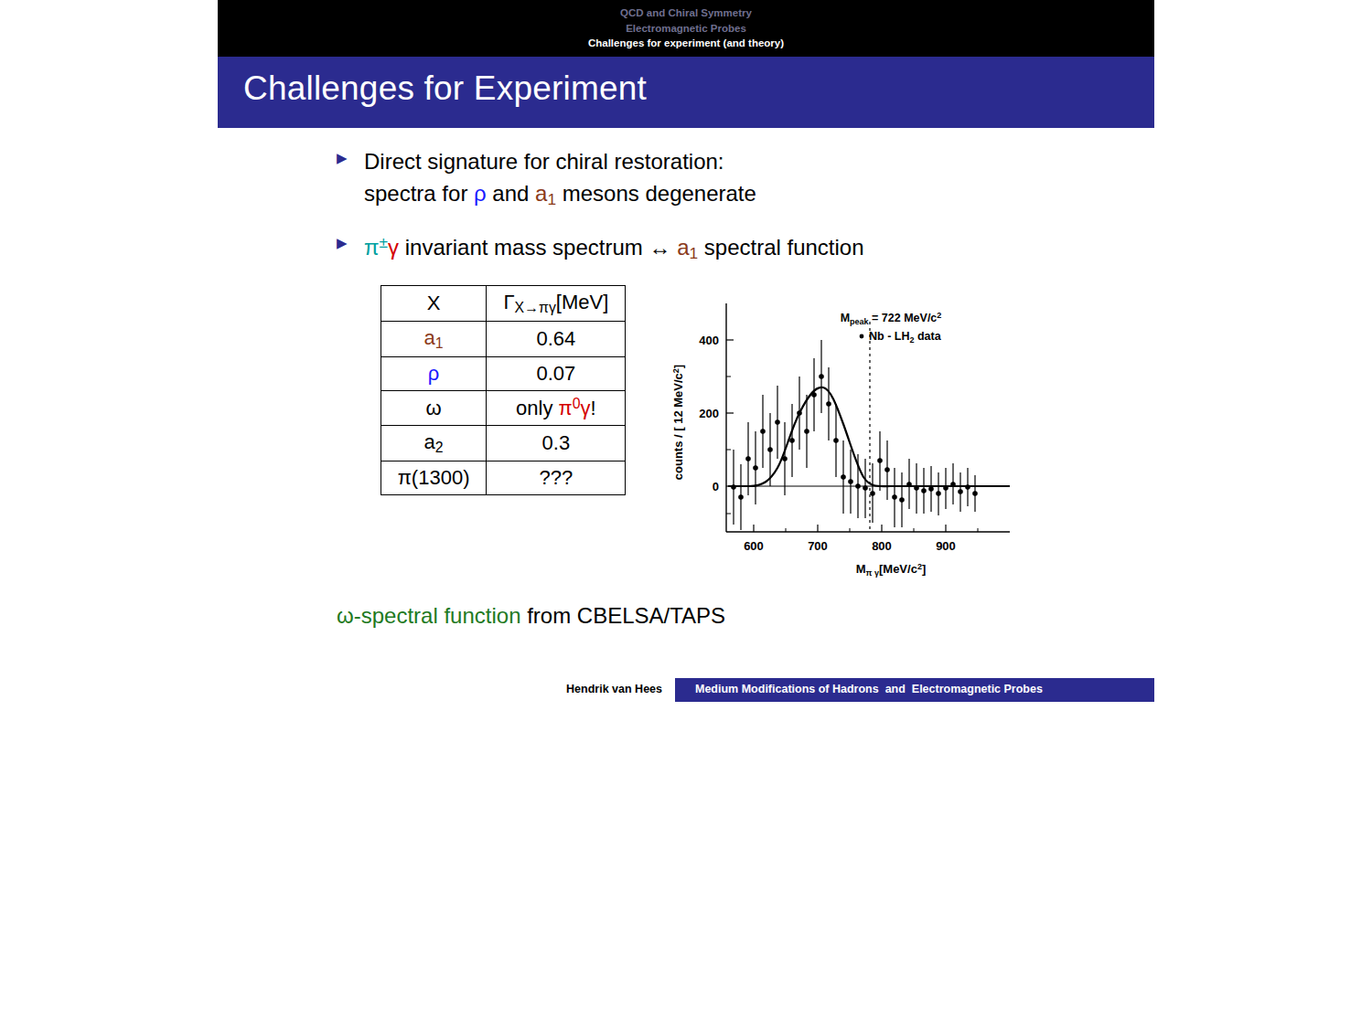QCD and Chiral Symmetry
Electromagnetic Probes
Challenges for experiment (and theory)
Challenges for Experiment
Direct signature for chiral restoration:
spectra for ρ and a1 mesons degenerate
π±γ invariant mass spectrum ↔ a1 spectral function
| X | Γ X→πγ [MeV] |
| --- | --- |
| a 1 | 0.64 |
| ρ | 0.07 |
| ω | only π 0 γ ! |
| a 2 | 0.3 |
| π(1300) | ??? |
400 200 0 600 700 800 900 counts / [ 12 MeV/c2] Mπ γ[MeV/c2] Mpeak = 722 MeV/c2 Nb - LH2 data
ω-spectral function from CBELSA/TAPS
Hendrik van Hees
Medium Modifications of Hadrons and Electromagnetic Probes